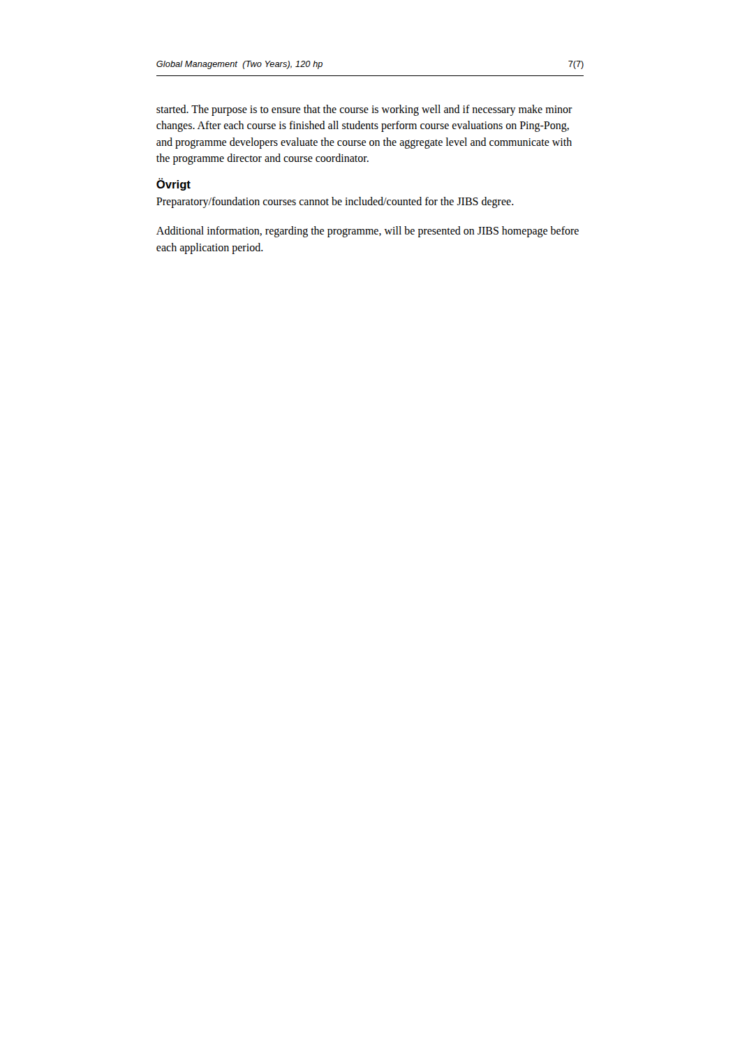Global Management (Two Years), 120 hp 7(7)
started. The purpose is to ensure that the course is working well and if necessary make minor changes. After each course is finished all students perform course evaluations on Ping-Pong, and programme developers evaluate the course on the aggregate level and communicate with the programme director and course coordinator.
Övrigt
Preparatory/foundation courses cannot be included/counted for the JIBS degree.
Additional information, regarding the programme, will be presented on JIBS homepage before each application period.